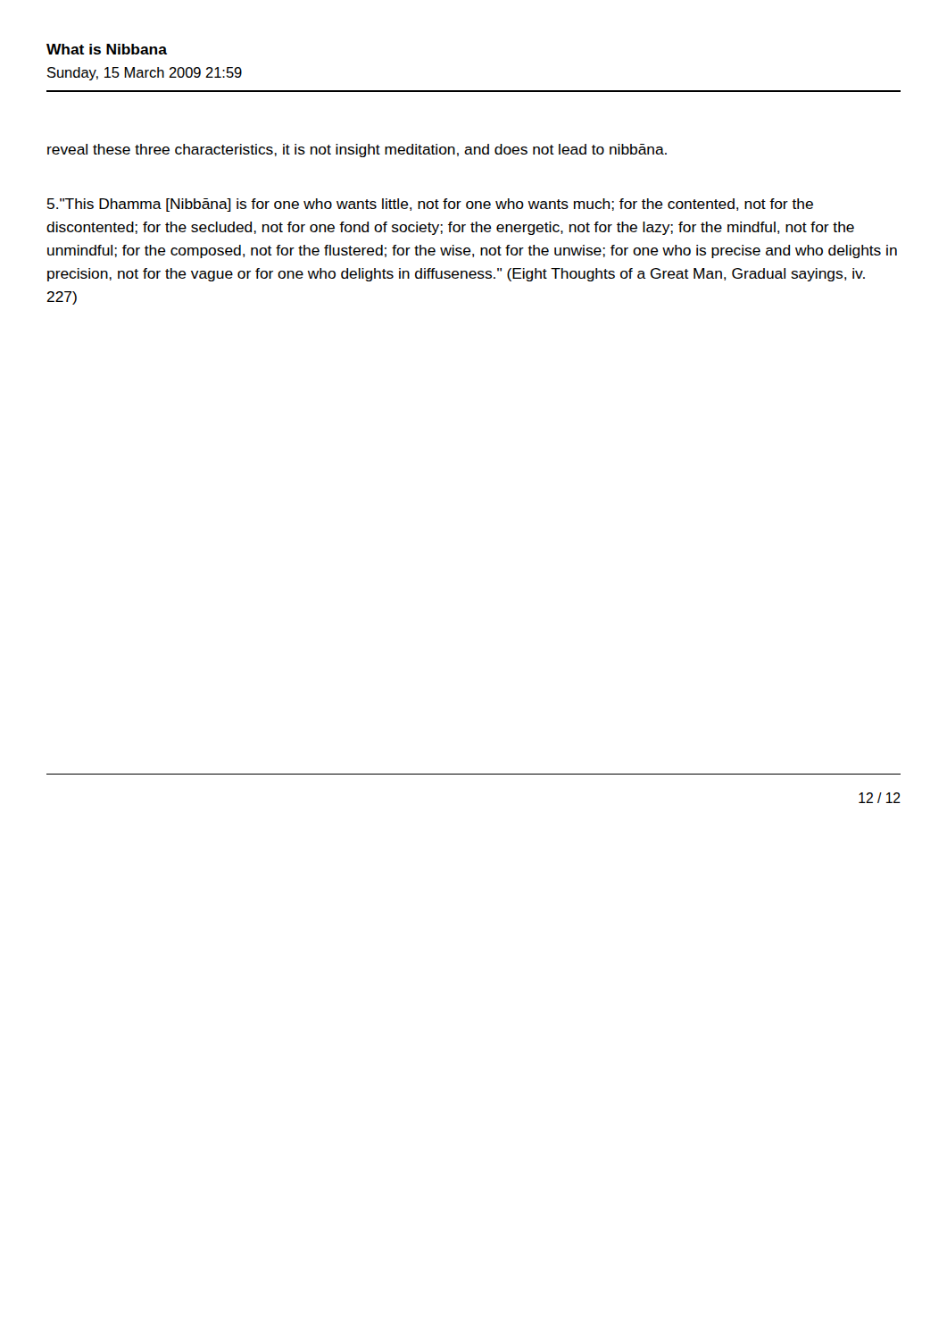What is Nibbana
Sunday, 15 March 2009 21:59
reveal these three characteristics, it is not insight meditation, and does not lead to nibbāna.
5."This Dhamma [Nibbāna] is for one who wants little, not for one who wants much; for the contented, not for the discontented; for the secluded, not for one fond of society; for the energetic, not for the lazy; for the mindful, not for the unmindful; for the composed, not for the flustered; for the wise, not for the unwise; for one who is precise and who delights in precision, not for the vague or for one who delights in diffuseness." (Eight Thoughts of a Great Man, Gradual sayings, iv. 227)
12 / 12